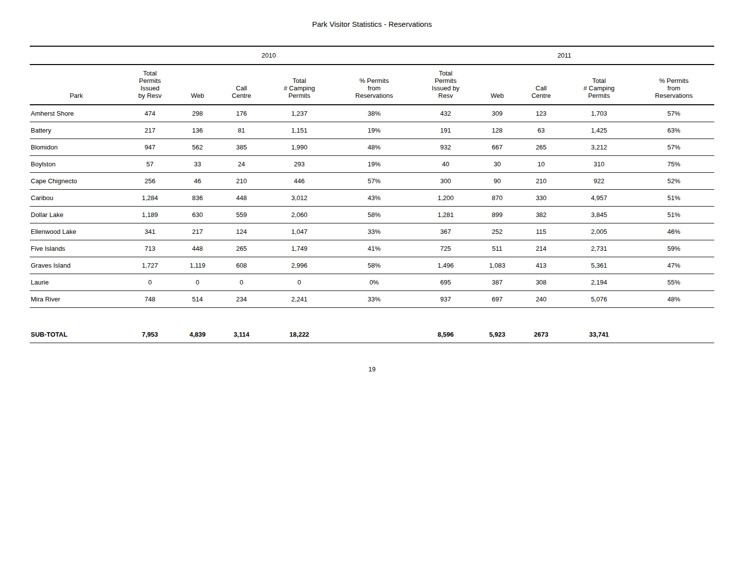Park Visitor Statistics - Reservations
| | 2010 | 2011 |
| --- | --- | --- |
| Park | Total Permits Issued by Resv | Web | Call Centre | Total # Camping Permits | % Permits from Reservations | Total Permits Issued by Resv | Web | Call Centre | Total # Camping Permits | % Permits from Reservations |
| Amherst Shore | 474 | 298 | 176 | 1,237 | 38% | 432 | 309 | 123 | 1,703 | 57% |
| Battery | 217 | 136 | 81 | 1,151 | 19% | 191 | 128 | 63 | 1,425 | 63% |
| Blomidon | 947 | 562 | 385 | 1,990 | 48% | 932 | 667 | 265 | 3,212 | 57% |
| Boylston | 57 | 33 | 24 | 293 | 19% | 40 | 30 | 10 | 310 | 75% |
| Cape Chignecto | 256 | 46 | 210 | 446 | 57% | 300 | 90 | 210 | 922 | 52% |
| Caribou | 1,284 | 836 | 448 | 3,012 | 43% | 1,200 | 870 | 330 | 4,957 | 51% |
| Dollar Lake | 1,189 | 630 | 559 | 2,060 | 58% | 1,281 | 899 | 382 | 3,845 | 51% |
| Ellenwood Lake | 341 | 217 | 124 | 1,047 | 33% | 367 | 252 | 115 | 2,005 | 46% |
| Five Islands | 713 | 448 | 265 | 1,749 | 41% | 725 | 511 | 214 | 2,731 | 59% |
| Graves Island | 1,727 | 1,119 | 608 | 2,996 | 58% | 1,496 | 1,083 | 413 | 5,361 | 47% |
| Laurie | 0 | 0 | 0 | 0 | 0% | 695 | 387 | 308 | 2,194 | 55% |
| Mira River | 748 | 514 | 234 | 2,241 | 33% | 937 | 697 | 240 | 5,076 | 48% |
| SUB-TOTAL | 7,953 | 4,839 | 3,114 | 18,222 | | 8,596 | 5,923 | 2673 | 33,741 | |
19